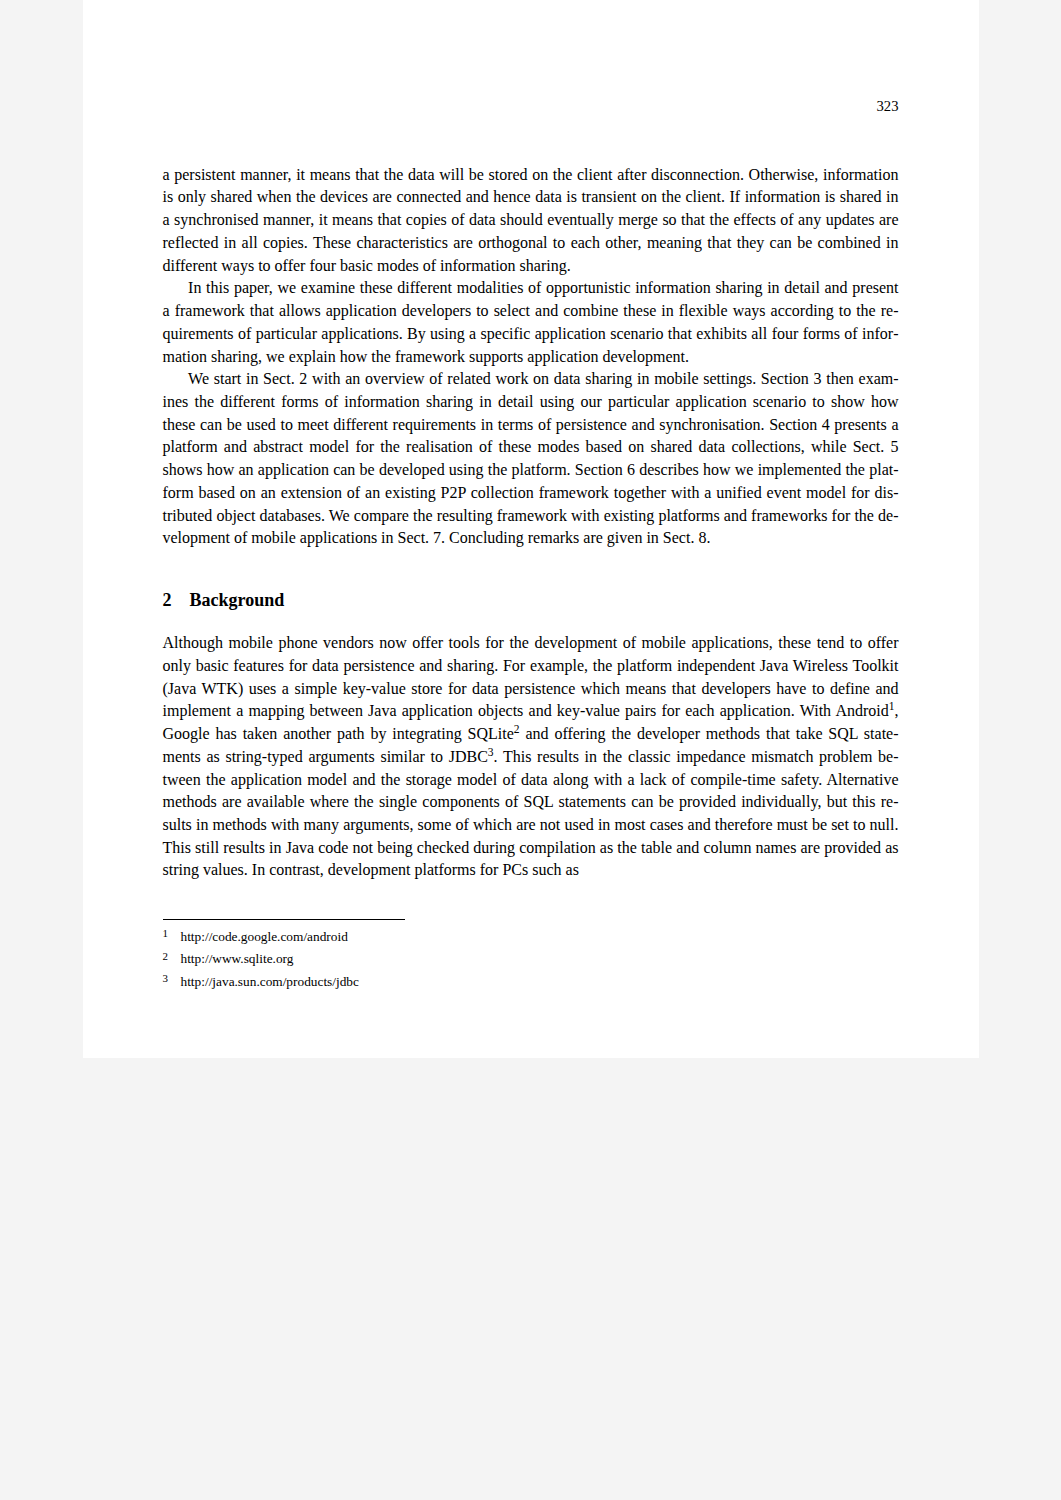323
a persistent manner, it means that the data will be stored on the client after disconnection. Otherwise, information is only shared when the devices are connected and hence data is transient on the client. If information is shared in a synchronised manner, it means that copies of data should eventually merge so that the effects of any updates are reflected in all copies. These characteristics are orthogonal to each other, meaning that they can be combined in different ways to offer four basic modes of information sharing.
In this paper, we examine these different modalities of opportunistic information sharing in detail and present a framework that allows application developers to select and combine these in flexible ways according to the requirements of particular applications. By using a specific application scenario that exhibits all four forms of information sharing, we explain how the framework supports application development.
We start in Sect. 2 with an overview of related work on data sharing in mobile settings. Section 3 then examines the different forms of information sharing in detail using our particular application scenario to show how these can be used to meet different requirements in terms of persistence and synchronisation. Section 4 presents a platform and abstract model for the realisation of these modes based on shared data collections, while Sect. 5 shows how an application can be developed using the platform. Section 6 describes how we implemented the platform based on an extension of an existing P2P collection framework together with a unified event model for distributed object databases. We compare the resulting framework with existing platforms and frameworks for the development of mobile applications in Sect. 7. Concluding remarks are given in Sect. 8.
2 Background
Although mobile phone vendors now offer tools for the development of mobile applications, these tend to offer only basic features for data persistence and sharing. For example, the platform independent Java Wireless Toolkit (Java WTK) uses a simple key-value store for data persistence which means that developers have to define and implement a mapping between Java application objects and key-value pairs for each application. With Android1, Google has taken another path by integrating SQLite2 and offering the developer methods that take SQL statements as string-typed arguments similar to JDBC3. This results in the classic impedance mismatch problem between the application model and the storage model of data along with a lack of compile-time safety. Alternative methods are available where the single components of SQL statements can be provided individually, but this results in methods with many arguments, some of which are not used in most cases and therefore must be set to null. This still results in Java code not being checked during compilation as the table and column names are provided as string values. In contrast, development platforms for PCs such as
1 http://code.google.com/android
2 http://www.sqlite.org
3 http://java.sun.com/products/jdbc